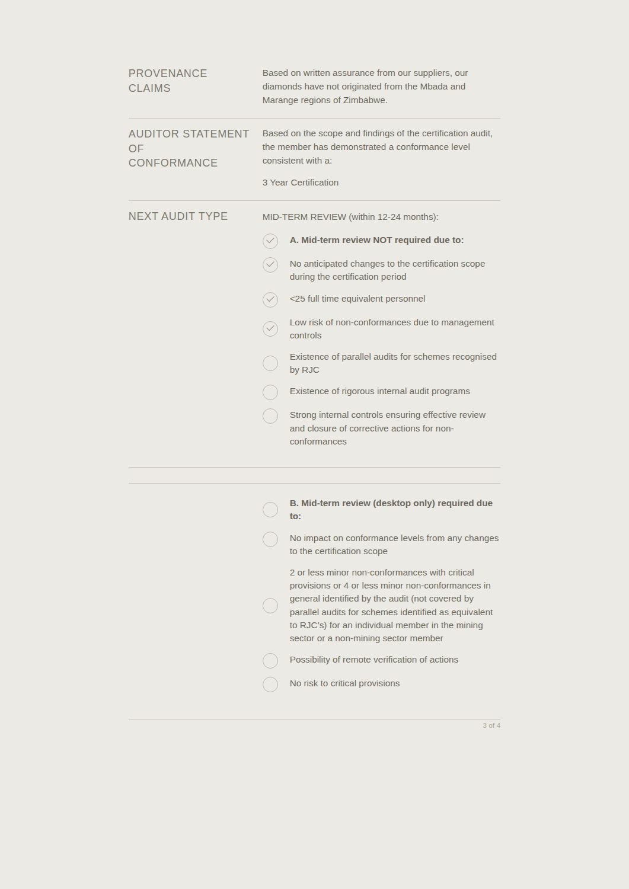| Provenance Claims | Based on written assurance from our suppliers, our diamonds have not originated from the Mbada and Marange regions of Zimbabwe. |
| Auditor Statement of Conformance | Based on the scope and findings of the certification audit, the member has demonstrated a conformance level consistent with a: 3 Year Certification |
| Next Audit Type | MID-TERM REVIEW (within 12-24 months): A. Mid-term review NOT required due to: No anticipated changes to the certification scope during the certification period <25 full time equivalent personnel Low risk of non-conformances due to management controls Existence of parallel audits for schemes recognised by RJC Existence of rigorous internal audit programs Strong internal controls ensuring effective review and closure of corrective actions for non-conformances |
B. Mid-term review (desktop only) required due to:
No impact on conformance levels from any changes to the certification scope
2 or less minor non-conformances with critical provisions or 4 or less minor non-conformances in general identified by the audit (not covered by parallel audits for schemes identified as equivalent to RJC’s) for an individual member in the mining sector or a non-mining sector member
Possibility of remote verification of actions
No risk to critical provisions
3 of 4